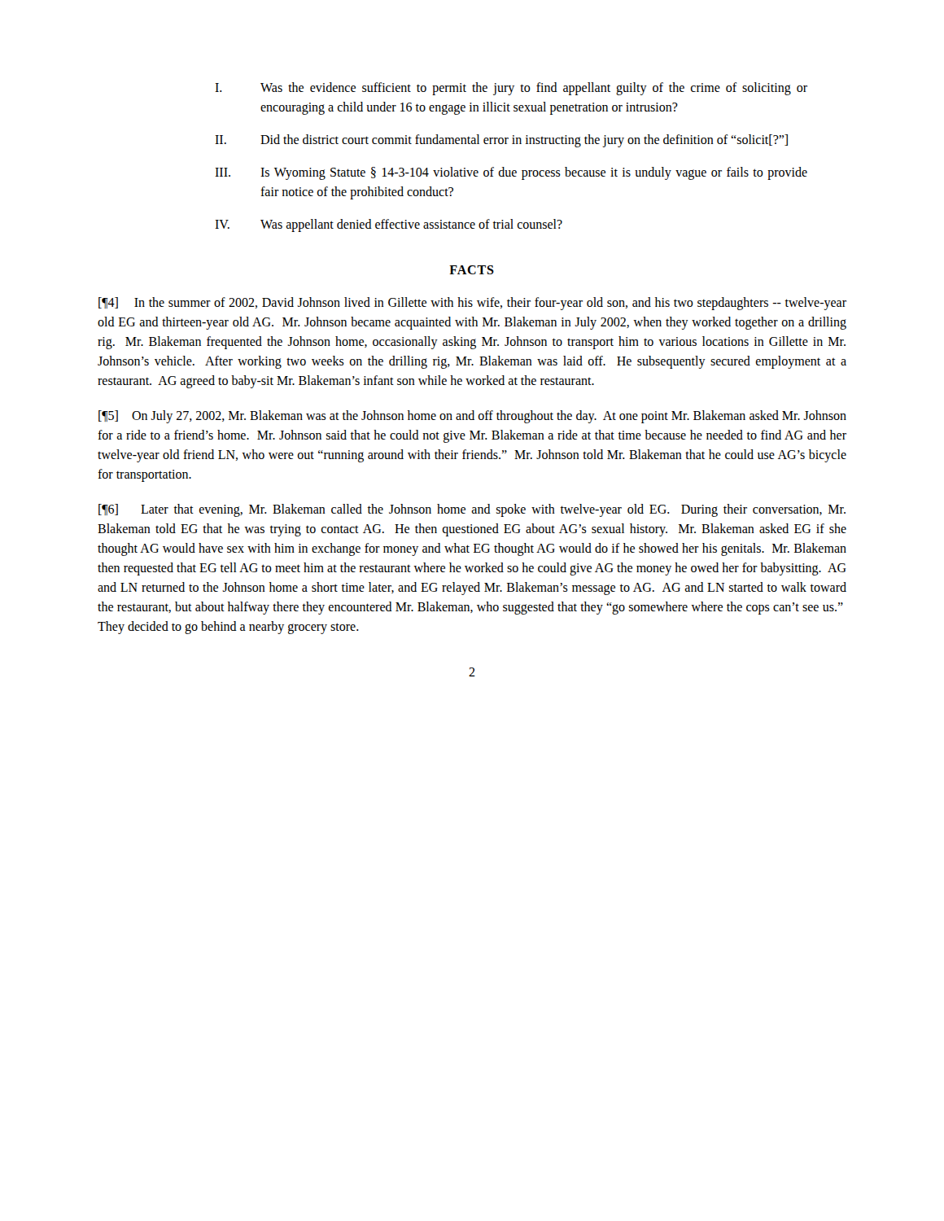I. Was the evidence sufficient to permit the jury to find appellant guilty of the crime of soliciting or encouraging a child under 16 to engage in illicit sexual penetration or intrusion?
II. Did the district court commit fundamental error in instructing the jury on the definition of “solicit[?”]
III. Is Wyoming Statute § 14-3-104 violative of due process because it is unduly vague or fails to provide fair notice of the prohibited conduct?
IV. Was appellant denied effective assistance of trial counsel?
FACTS
[¶4] In the summer of 2002, David Johnson lived in Gillette with his wife, their four-year old son, and his two stepdaughters -- twelve-year old EG and thirteen-year old AG. Mr. Johnson became acquainted with Mr. Blakeman in July 2002, when they worked together on a drilling rig. Mr. Blakeman frequented the Johnson home, occasionally asking Mr. Johnson to transport him to various locations in Gillette in Mr. Johnson’s vehicle. After working two weeks on the drilling rig, Mr. Blakeman was laid off. He subsequently secured employment at a restaurant. AG agreed to baby-sit Mr. Blakeman’s infant son while he worked at the restaurant.
[¶5] On July 27, 2002, Mr. Blakeman was at the Johnson home on and off throughout the day. At one point Mr. Blakeman asked Mr. Johnson for a ride to a friend’s home. Mr. Johnson said that he could not give Mr. Blakeman a ride at that time because he needed to find AG and her twelve-year old friend LN, who were out “running around with their friends.” Mr. Johnson told Mr. Blakeman that he could use AG’s bicycle for transportation.
[¶6] Later that evening, Mr. Blakeman called the Johnson home and spoke with twelve-year old EG. During their conversation, Mr. Blakeman told EG that he was trying to contact AG. He then questioned EG about AG’s sexual history. Mr. Blakeman asked EG if she thought AG would have sex with him in exchange for money and what EG thought AG would do if he showed her his genitals. Mr. Blakeman then requested that EG tell AG to meet him at the restaurant where he worked so he could give AG the money he owed her for babysitting. AG and LN returned to the Johnson home a short time later, and EG relayed Mr. Blakeman’s message to AG. AG and LN started to walk toward the restaurant, but about halfway there they encountered Mr. Blakeman, who suggested that they “go somewhere where the cops can’t see us.” They decided to go behind a nearby grocery store.
2